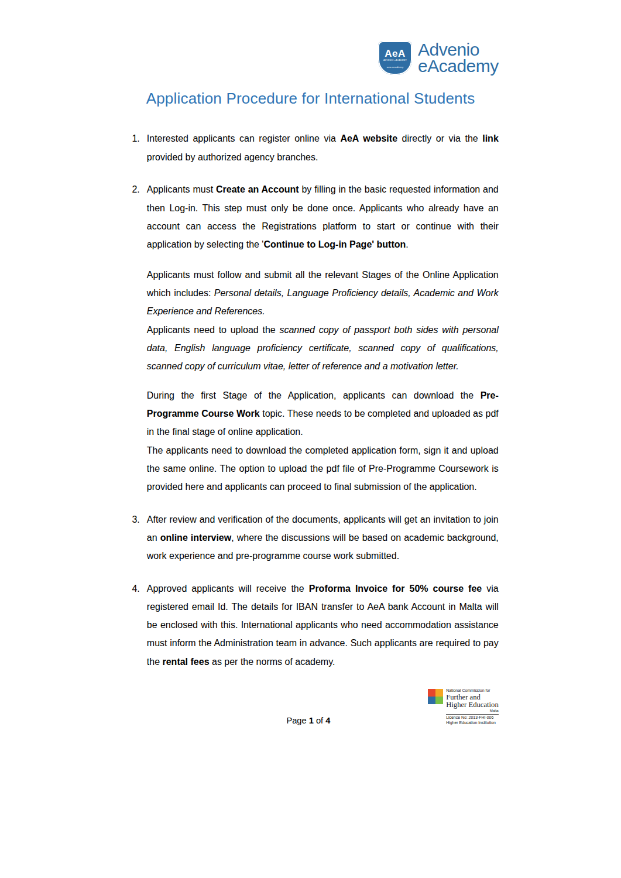AeA
ADVENIO eACADEMY
aea.academy
Advenio
eAcademy
Application Procedure for International Students
Interested applicants can register online via AeA website directly or via the link provided by authorized agency branches.
Applicants must Create an Account by filling in the basic requested information and then Log-in. This step must only be done once. Applicants who already have an account can access the Registrations platform to start or continue with their application by selecting the 'Continue to Log-in Page' button.
Applicants must follow and submit all the relevant Stages of the Online Application which includes: Personal details, Language Proficiency details, Academic and Work Experience and References.
Applicants need to upload the scanned copy of passport both sides with personal data, English language proficiency certificate, scanned copy of qualifications, scanned copy of curriculum vitae, letter of reference and a motivation letter.
During the first Stage of the Application, applicants can download the Pre-Programme Course Work topic. These needs to be completed and uploaded as pdf in the final stage of online application.
The applicants need to download the completed application form, sign it and upload the same online. The option to upload the pdf file of Pre-Programme Coursework is provided here and applicants can proceed to final submission of the application.
After review and verification of the documents, applicants will get an invitation to join an online interview, where the discussions will be based on academic background, work experience and pre-programme course work submitted.
Approved applicants will receive the Proforma Invoice for 50% course fee via registered email Id. The details for IBAN transfer to AeA bank Account in Malta will be enclosed with this. International applicants who need accommodation assistance must inform the Administration team in advance. Such applicants are required to pay the rental fees as per the norms of academy.
Page 1 of 4
National Commission for
Further and
Higher Education
Malta
Licence No: 2013-FHI-006
Higher Education Institution